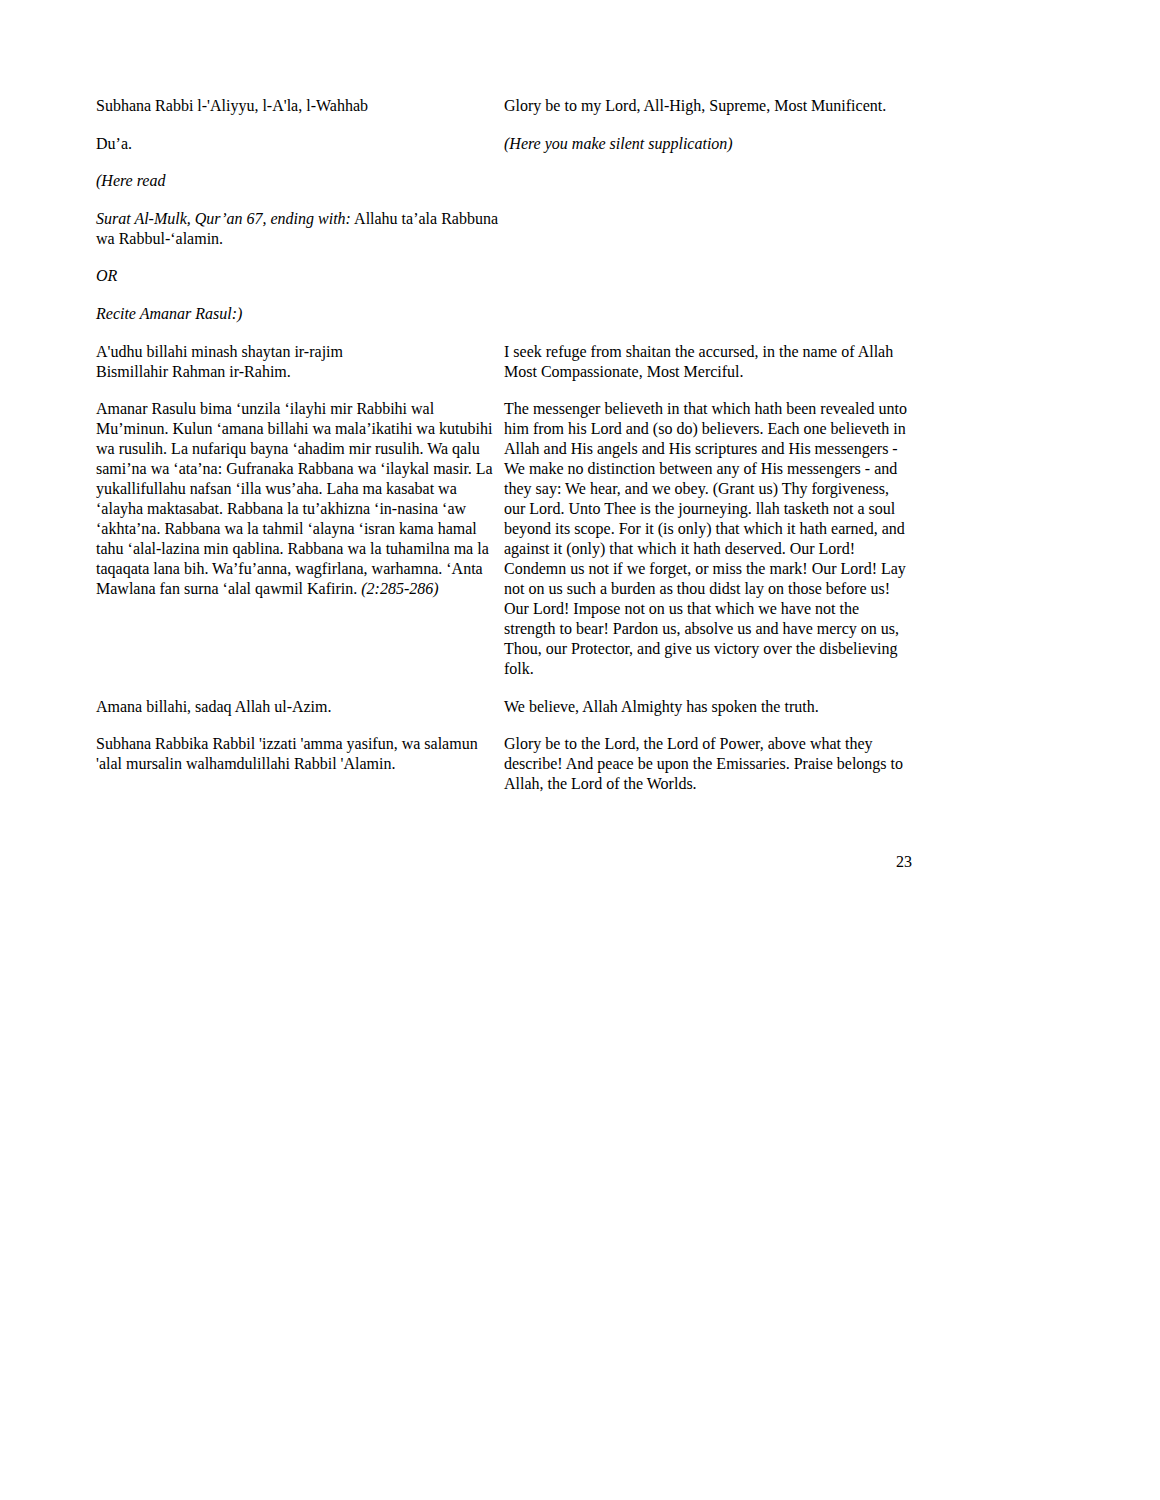| Subhana Rabbi l-'Aliyyu, l-A'la, l-Wahhab | Glory be to my Lord, All-High, Supreme, Most Munificent. |
| Du’a. | (Here you make silent supplication) |
| (Here read | |
| Surat Al-Mulk, Qur’an 67, ending with: Allahu ta’ala Rabbuna wa Rabbul-‘alamin. | |
| OR | |
| Recite Amanar Rasul:) | |
| A'udhu billahi minash shaytan ir-rajim Bismillahir Rahman ir-Rahim. | I seek refuge from shaitan the accursed, in the name of Allah Most Compassionate, Most Merciful. |
| Amanar Rasulu bima ‘unzila ‘ilayhi mir Rabbihi wal Mu’minun. Kulun ‘amana billahi wa mala’ikatihi wa kutubihi wa rusulih. La nufariqu bayna ‘ahadim mir rusulih. Wa qalu sami’na wa ‘ata’na: Gufranaka Rabbana wa ‘ilaykal masir. La yukallifullahu nafsan ‘illa wus’aha. Laha ma kasabat wa ‘alayha maktasabat. Rabbana la tu’akhizna ‘in-nasina ‘aw ‘akhta’na. Rabbana wa la tahmil ‘alayna ‘isran kama hamal tahu ‘alal-lazina min qablina. Rabbana wa la tuhamilna ma la taqaqata lana bih. Wa’fu’anna, wagfirlana, warhamna. ‘Anta Mawlana fan surna ‘alal qawmil Kafirin. (2:285-286) | The messenger believeth in that which hath been revealed unto him from his Lord and (so do) believers. Each one believeth in Allah and His angels and His scriptures and His messengers - We make no distinction between any of His messengers - and they say: We hear, and we obey. (Grant us) Thy forgiveness, our Lord. Unto Thee is the journeying. llah tasketh not a soul beyond its scope. For it (is only) that which it hath earned, and against it (only) that which it hath deserved. Our Lord! Condemn us not if we forget, or miss the mark! Our Lord! Lay not on us such a burden as thou didst lay on those before us! Our Lord! Impose not on us that which we have not the strength to bear! Pardon us, absolve us and have mercy on us, Thou, our Protector, and give us victory over the disbelieving folk. |
| Amana billahi, sadaq Allah ul-Azim. | We believe, Allah Almighty has spoken the truth. |
| Subhana Rabbika Rabbil 'izzati 'amma yasifun, wa salamun 'alal mursalin walhamdulillahi Rabbil 'Alamin. | Glory be to the Lord, the Lord of Power, above what they describe! And peace be upon the Emissaries. Praise belongs to Allah, the Lord of the Worlds. |
23